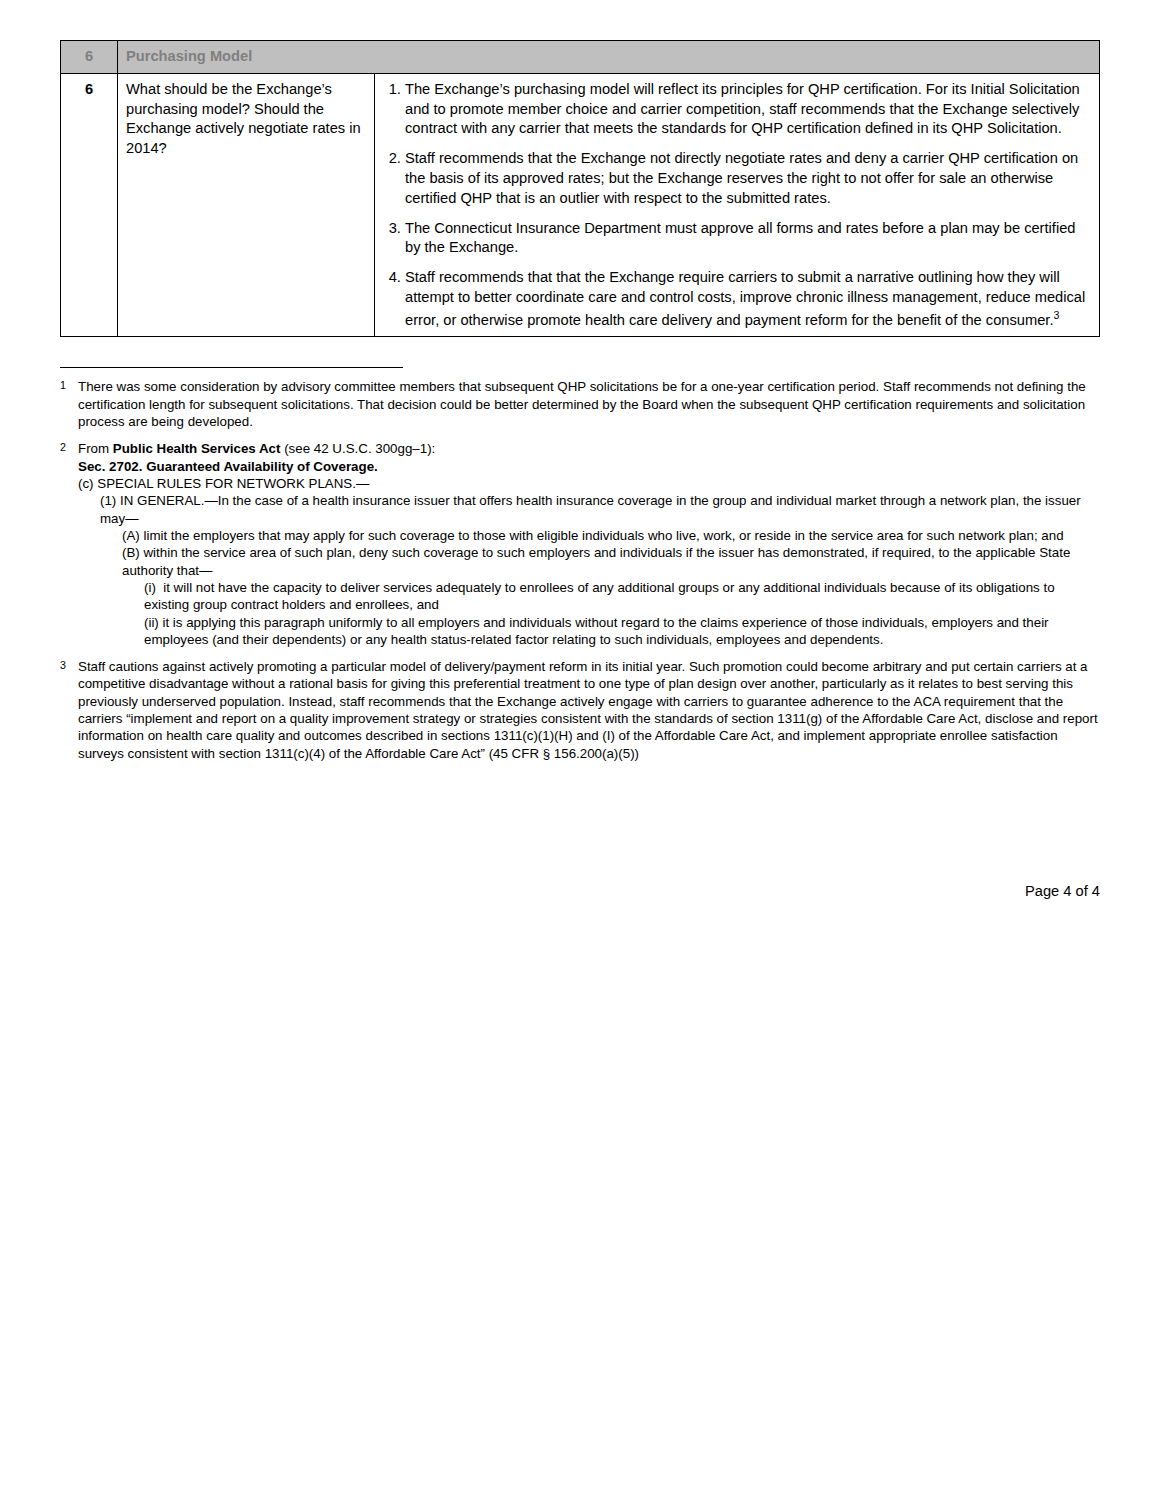| 6 | Purchasing Model |
| 6 | What should be the Exchange’s purchasing model? Should the Exchange actively negotiate rates in 2014? | The Exchange’s purchasing model will reflect its principles for QHP certification. For its Initial Solicitation and to promote member choice and carrier competition, staff recommends that the Exchange selectively contract with any carrier that meets the standards for QHP certification defined in its QHP Solicitation. Staff recommends that the Exchange not directly negotiate rates and deny a carrier QHP certification on the basis of its approved rates; but the Exchange reserves the right to not offer for sale an otherwise certified QHP that is an outlier with respect to the submitted rates. The Connecticut Insurance Department must approve all forms and rates before a plan may be certified by the Exchange. Staff recommends that that the Exchange require carriers to submit a narrative outlining how they will attempt to better coordinate care and control costs, improve chronic illness management, reduce medical error, or otherwise promote health care delivery and payment reform for the benefit of the consumer. 3 |
1
There was some consideration by advisory committee members that subsequent QHP solicitations be for a one-year certification period. Staff recommends not defining the certification length for subsequent solicitations. That decision could be better determined by the Board when the subsequent QHP certification requirements and solicitation process are being developed.
2
From Public Health Services Act (see 42 U.S.C. 300gg–1):
Sec. 2702. Guaranteed Availability of Coverage.
(c) SPECIAL RULES FOR NETWORK PLANS.—
(1) IN GENERAL.—In the case of a health insurance issuer that offers health insurance coverage in the group and individual market through a network plan, the issuer may—
(A) limit the employers that may apply for such coverage to those with eligible individuals who live, work, or reside in the service area for such network plan; and
(B) within the service area of such plan, deny such coverage to such employers and individuals if the issuer has demonstrated, if required, to the applicable State authority that—
(i) it will not have the capacity to deliver services adequately to enrollees of any additional groups or any additional individuals because of its obligations to existing group contract holders and enrollees, and
(ii) it is applying this paragraph uniformly to all employers and individuals without regard to the claims experience of those individuals, employers and their employees (and their dependents) or any health status-related factor relating to such individuals, employees and dependents.
3
Staff cautions against actively promoting a particular model of delivery/payment reform in its initial year. Such promotion could become arbitrary and put certain carriers at a competitive disadvantage without a rational basis for giving this preferential treatment to one type of plan design over another, particularly as it relates to best serving this previously underserved population. Instead, staff recommends that the Exchange actively engage with carriers to guarantee adherence to the ACA requirement that the carriers “implement and report on a quality improvement strategy or strategies consistent with the standards of section 1311(g) of the Affordable Care Act, disclose and report information on health care quality and outcomes described in sections 1311(c)(1)(H) and (I) of the Affordable Care Act, and implement appropriate enrollee satisfaction surveys consistent with section 1311(c)(4) of the Affordable Care Act” (45 CFR § 156.200(a)(5))
Page 4 of 4